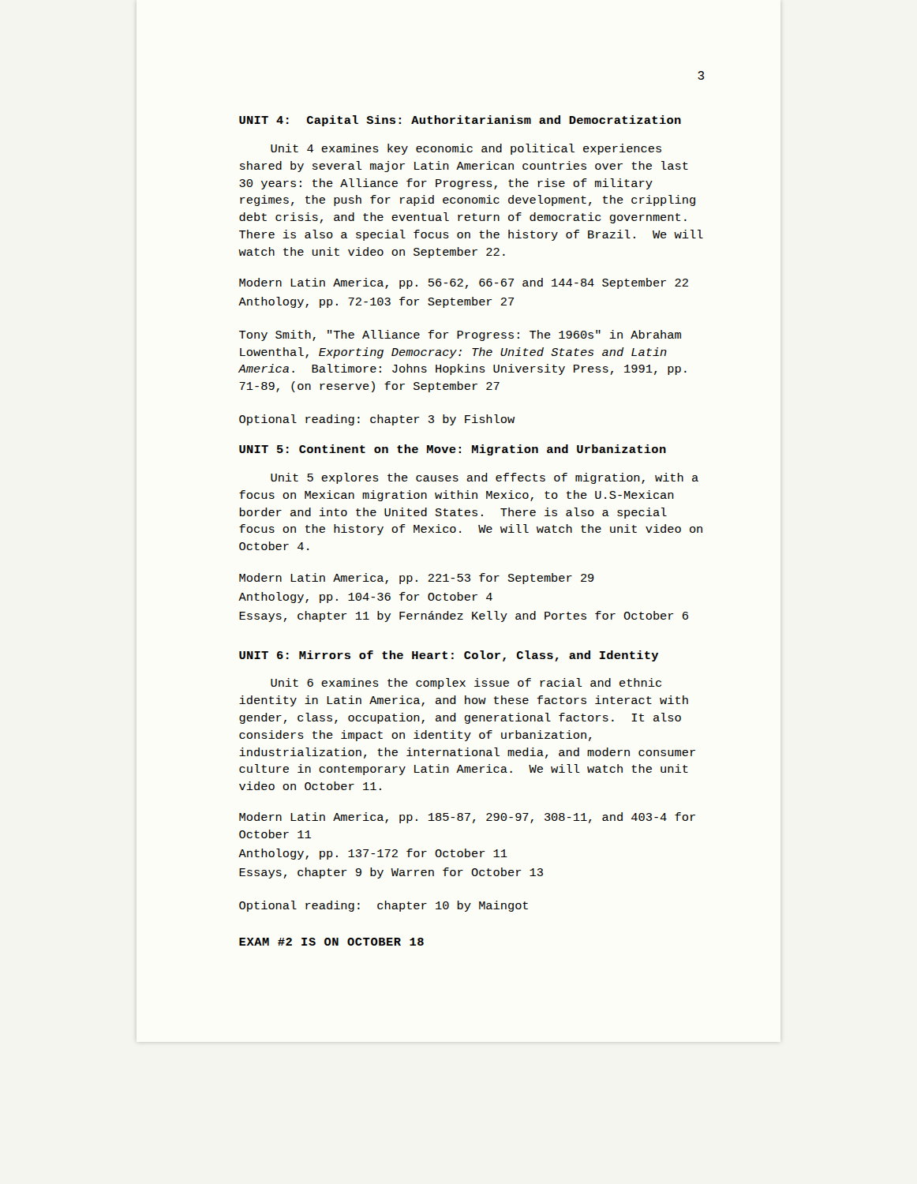3
UNIT 4: Capital Sins: Authoritarianism and Democratization
Unit 4 examines key economic and political experiences shared by several major Latin American countries over the last 30 years: the Alliance for Progress, the rise of military regimes, the push for rapid economic development, the crippling debt crisis, and the eventual return of democratic government. There is also a special focus on the history of Brazil. We will watch the unit video on September 22.
Modern Latin America, pp. 56-62, 66-67 and 144-84 September 22
Anthology, pp. 72-103 for September 27
Tony Smith, "The Alliance for Progress: The 1960s" in Abraham Lowenthal, Exporting Democracy: The United States and Latin America. Baltimore: Johns Hopkins University Press, 1991, pp. 71-89, (on reserve) for September 27
Optional reading: chapter 3 by Fishlow
UNIT 5: Continent on the Move: Migration and Urbanization
Unit 5 explores the causes and effects of migration, with a focus on Mexican migration within Mexico, to the U.S-Mexican border and into the United States. There is also a special focus on the history of Mexico. We will watch the unit video on October 4.
Modern Latin America, pp. 221-53 for September 29
Anthology, pp. 104-36 for October 4
Essays, chapter 11 by Fernández Kelly and Portes for October 6
UNIT 6: Mirrors of the Heart: Color, Class, and Identity
Unit 6 examines the complex issue of racial and ethnic identity in Latin America, and how these factors interact with gender, class, occupation, and generational factors. It also considers the impact on identity of urbanization, industrialization, the international media, and modern consumer culture in contemporary Latin America. We will watch the unit video on October 11.
Modern Latin America, pp. 185-87, 290-97, 308-11, and 403-4 for October 11
Anthology, pp. 137-172 for October 11
Essays, chapter 9 by Warren for October 13
Optional reading: chapter 10 by Maingot
EXAM #2 IS ON OCTOBER 18